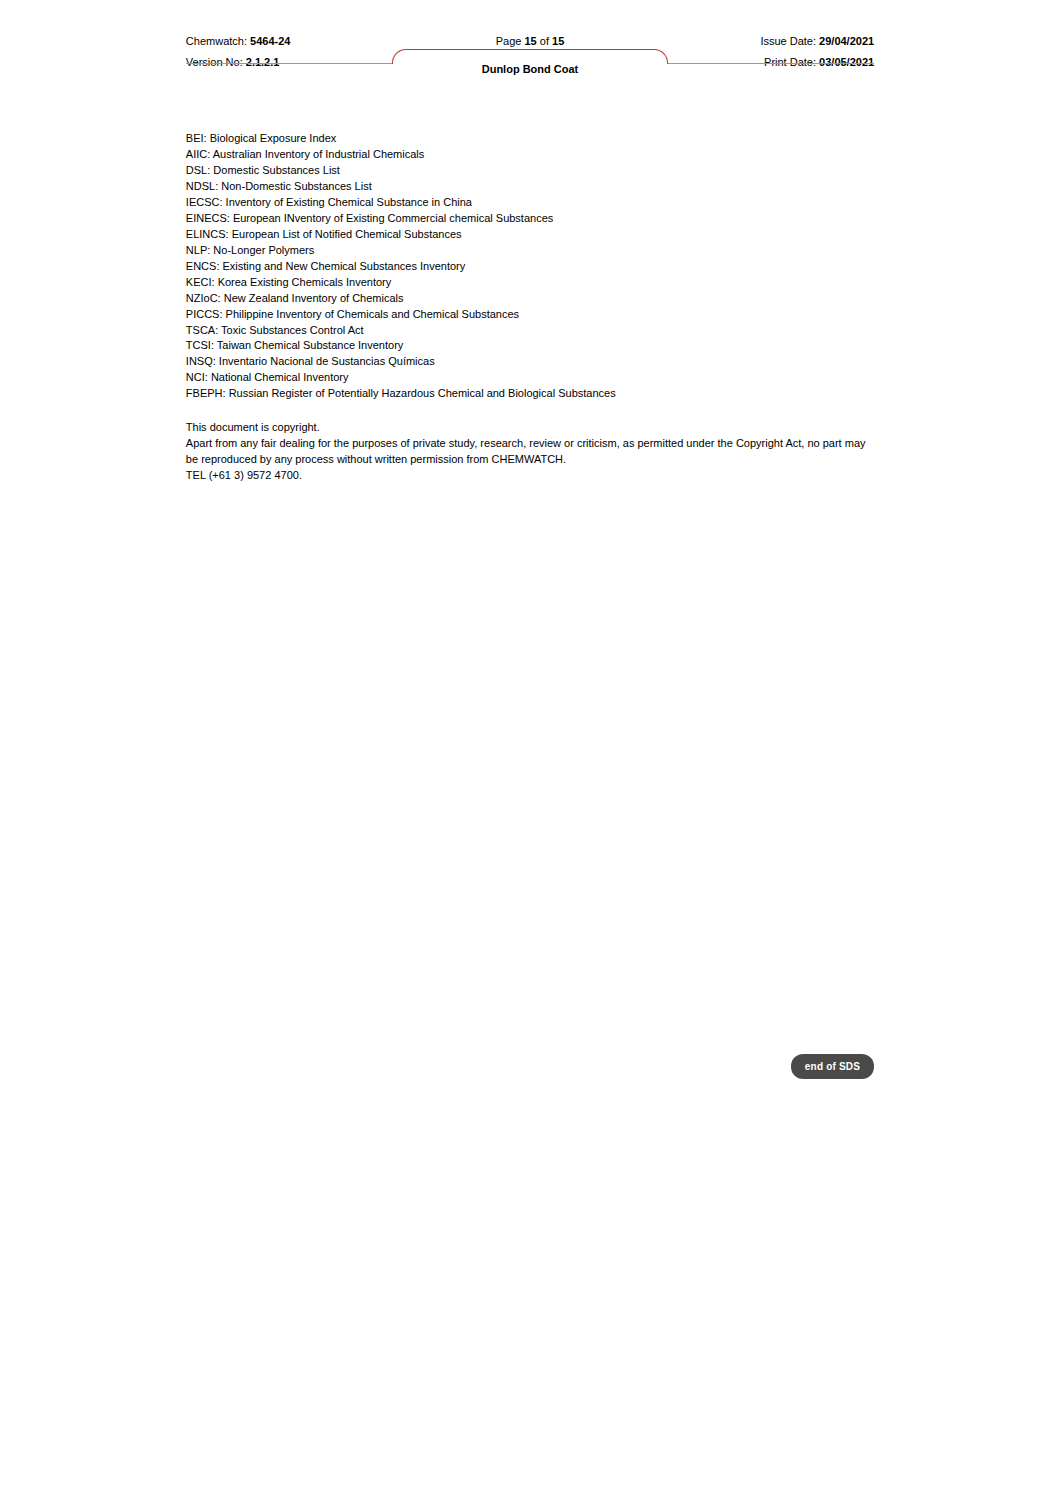Chemwatch: 5464-24
Version No: 2.1.2.1
Page 15 of 15
Dunlop Bond Coat
Issue Date: 29/04/2021
Print Date: 03/05/2021
BEI: Biological Exposure Index
AIIC: Australian Inventory of Industrial Chemicals
DSL: Domestic Substances List
NDSL: Non-Domestic Substances List
IECSC: Inventory of Existing Chemical Substance in China
EINECS: European INventory of Existing Commercial chemical Substances
ELINCS: European List of Notified Chemical Substances
NLP: No-Longer Polymers
ENCS: Existing and New Chemical Substances Inventory
KECI: Korea Existing Chemicals Inventory
NZIoC: New Zealand Inventory of Chemicals
PICCS: Philippine Inventory of Chemicals and Chemical Substances
TSCA: Toxic Substances Control Act
TCSI: Taiwan Chemical Substance Inventory
INSQ: Inventario Nacional de Sustancias Químicas
NCI: National Chemical Inventory
FBEPH: Russian Register of Potentially Hazardous Chemical and Biological Substances
This document is copyright.
Apart from any fair dealing for the purposes of private study, research, review or criticism, as permitted under the Copyright Act, no part may be reproduced by any process without written permission from CHEMWATCH.
TEL (+61 3) 9572 4700.
end of SDS